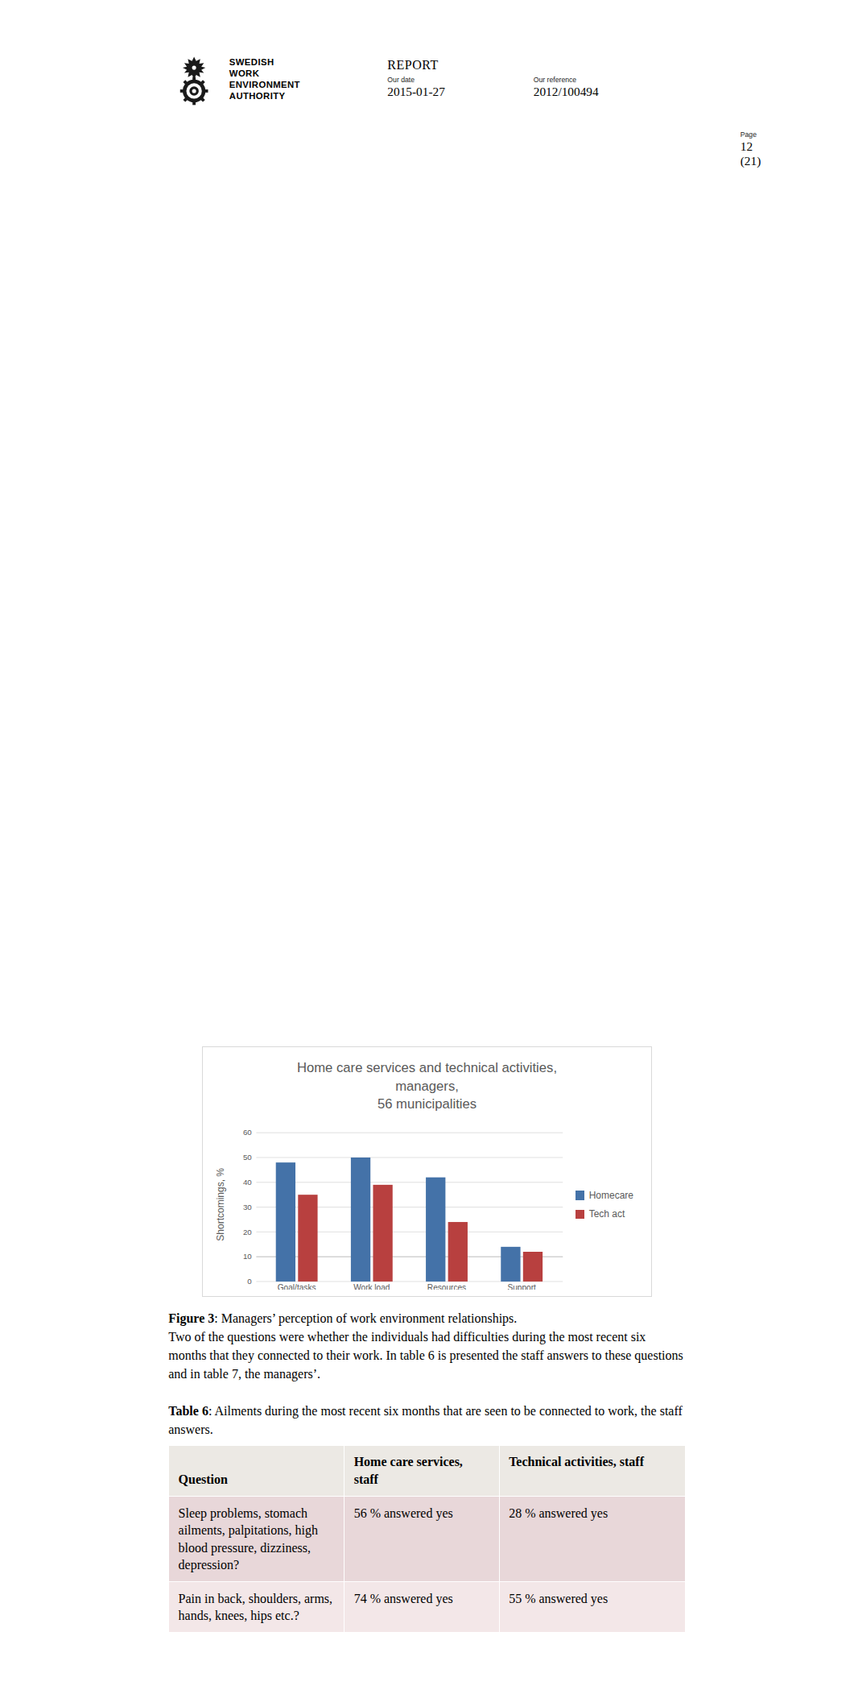SWEDISH
WORK
ENVIRONMENT
AUTHORITY
REPORT
Our date
2015-01-27
Our reference
2012/100494
Page
12 (21)
Home care services and technical activities,
managers,
56 municipalities
Shortcomings, %
60 50 40 30 20 10 10 0 Group 1: Goal/tasks Homecare 48, Tech 35 Group 2: Work load Homecare 50, Tech 39 Group 3: Resources Homecare 42, Tech 24 Group 4: Support Homecare 14, Tech 12 Goal/tasks Work load Resources Support
Homecare
Tech act
Figure 3: Managers’ perception of work environment relationships.
Two of the questions were whether the individuals had difficulties during the most recent six months that they connected to their work. In table 6 is presented the staff answers to these questions and in table 7, the managers’.
Table 6: Ailments during the most recent six months that are seen to be connected to work, the staff answers.
| Question | Home care services, staff | Technical activities, staff |
| --- | --- | --- |
| Sleep problems, stomach ailments, palpitations, high blood pressure, dizziness, depression? | 56 % answered yes | 28 % answered yes |
| Pain in back, shoulders, arms, hands, knees, hips etc.? | 74 % answered yes | 55 % answered yes |